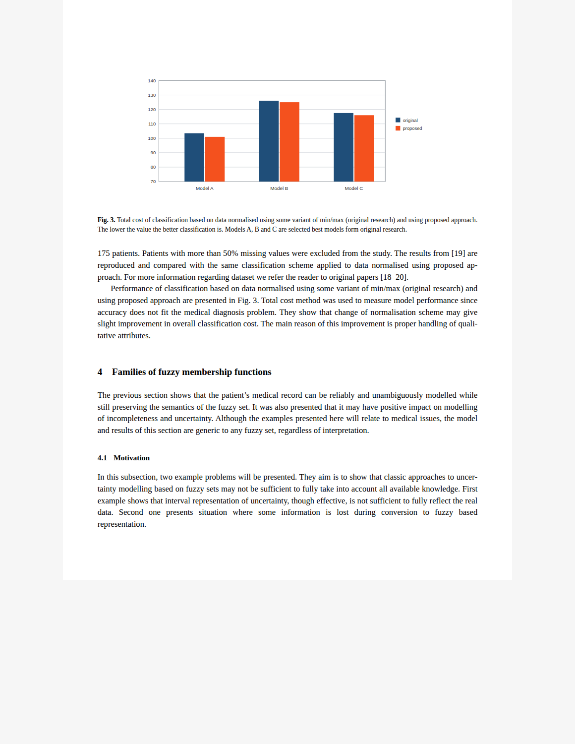140 130 120 110 100 90 80 70 Model A Model B Model C original proposed
Fig. 3. Total cost of classification based on data normalised using some variant of min/max (original research) and using proposed approach. The lower the value the better classification is. Models A, B and C are selected best models form original research.
175 patients. Patients with more than 50% missing values were excluded from the study. The results from [19] are reproduced and compared with the same classification scheme applied to data normalised using proposed approach. For more information regarding dataset we refer the reader to original papers [18–20].
Performance of classification based on data normalised using some variant of min/max (original research) and using proposed approach are presented in Fig. 3. Total cost method was used to measure model performance since accuracy does not fit the medical diagnosis problem. They show that change of normalisation scheme may give slight improvement in overall classification cost. The main reason of this improvement is proper handling of qualitative attributes.
4 Families of fuzzy membership functions
The previous section shows that the patient’s medical record can be reliably and unambiguously modelled while still preserving the semantics of the fuzzy set. It was also presented that it may have positive impact on modelling of incompleteness and uncertainty. Although the examples presented here will relate to medical issues, the model and results of this section are generic to any fuzzy set, regardless of interpretation.
4.1 Motivation
In this subsection, two example problems will be presented. They aim is to show that classic approaches to uncertainty modelling based on fuzzy sets may not be sufficient to fully take into account all available knowledge. First example shows that interval representation of uncertainty, though effective, is not sufficient to fully reflect the real data. Second one presents situation where some information is lost during conversion to fuzzy based representation.